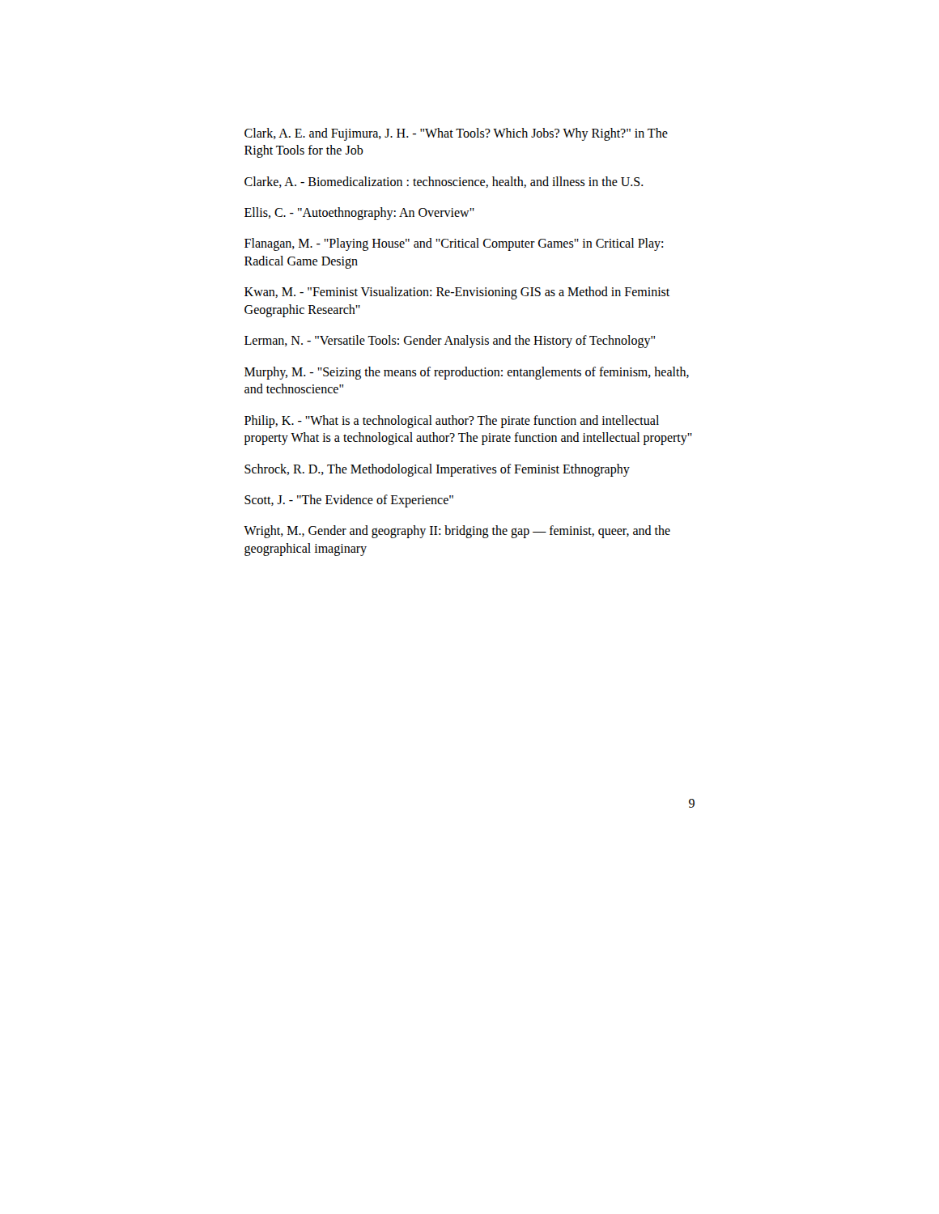Clark, A. E. and Fujimura, J. H. - "What Tools? Which Jobs? Why Right?" in The Right Tools for the Job
Clarke, A. - Biomedicalization : technoscience, health, and illness in the U.S.
Ellis, C. - "Autoethnography: An Overview"
Flanagan, M. - "Playing House" and "Critical Computer Games" in Critical Play: Radical Game Design
Kwan, M. - "Feminist Visualization: Re-Envisioning GIS as a Method in Feminist Geographic Research"
Lerman, N. - "Versatile Tools: Gender Analysis and the History of Technology"
Murphy, M. - "Seizing the means of reproduction: entanglements of feminism, health, and technoscience"
Philip, K. - "What is a technological author? The pirate function and intellectual property What is a technological author? The pirate function and intellectual property"
Schrock, R. D., The Methodological Imperatives of Feminist Ethnography
Scott, J. - "The Evidence of Experience"
Wright, M., Gender and geography II: bridging the gap — feminist, queer, and the geographical imaginary
9